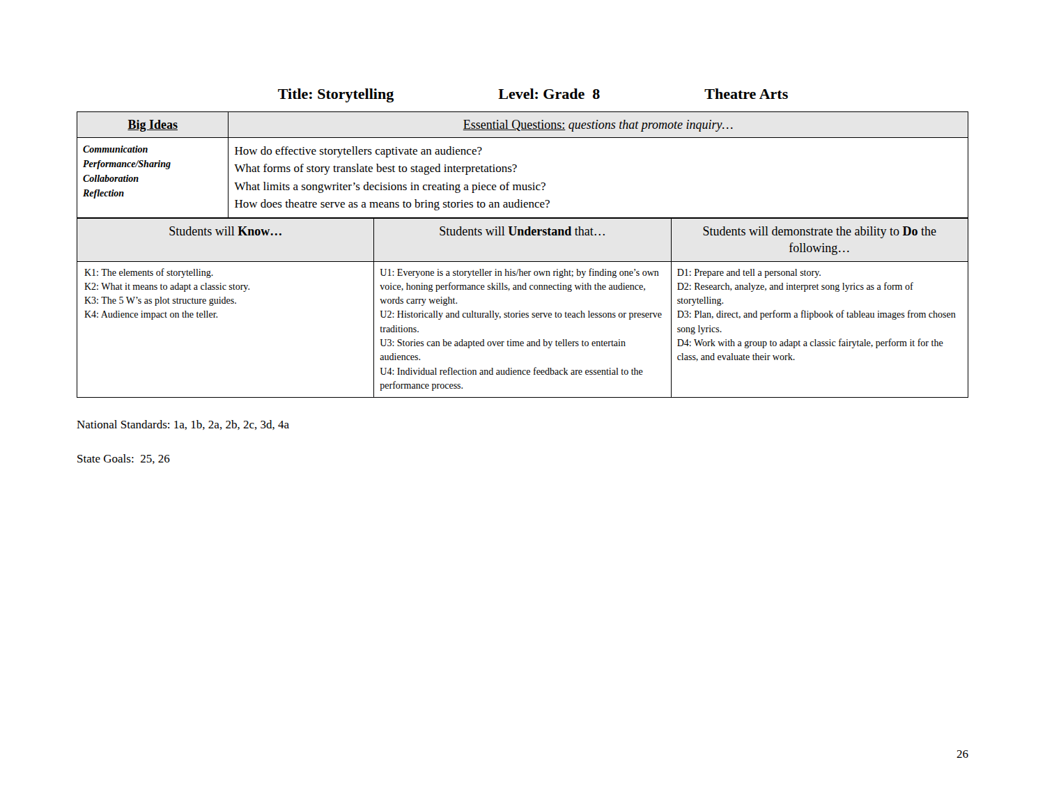Title: Storytelling Level: Grade 8 Theatre Arts
| Big Ideas | Essential Questions: questions that promote inquiry… |
| Communication Performance/Sharing Collaboration Reflection | How do effective storytellers captivate an audience? What forms of story translate best to staged interpretations? What limits a songwriter’s decisions in creating a piece of music? How does theatre serve as a means to bring stories to an audience? |
| Students will Know… | Students will Understand that… | Students will demonstrate the ability to Do the following… |
| K1: The elements of storytelling. K2: What it means to adapt a classic story. K3: The 5 W’s as plot structure guides. K4: Audience impact on the teller. | U1: Everyone is a storyteller in his/her own right; by finding one’s own voice, honing performance skills, and connecting with the audience, words carry weight. U2: Historically and culturally, stories serve to teach lessons or preserve traditions. U3: Stories can be adapted over time and by tellers to entertain audiences. U4: Individual reflection and audience feedback are essential to the performance process. | D1: Prepare and tell a personal story. D2: Research, analyze, and interpret song lyrics as a form of storytelling. D3: Plan, direct, and perform a flipbook of tableau images from chosen song lyrics. D4: Work with a group to adapt a classic fairytale, perform it for the class, and evaluate their work. |
National Standards: 1a, 1b, 2a, 2b, 2c, 3d, 4a
State Goals: 25, 26
26